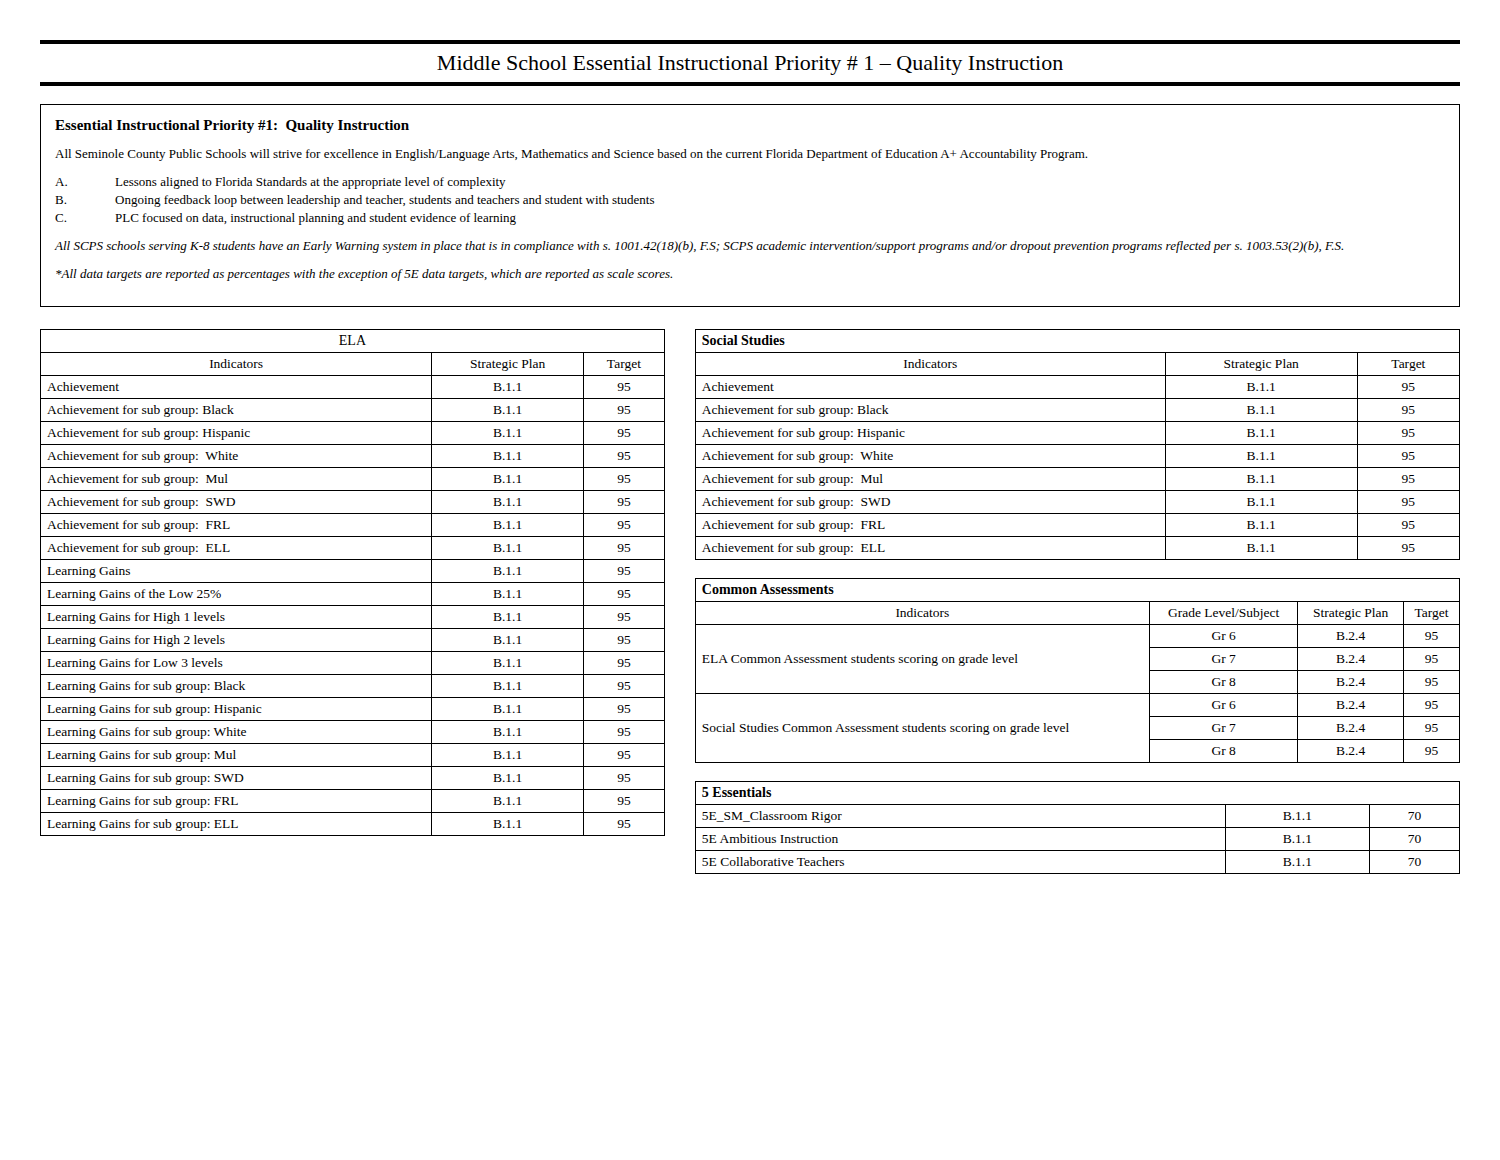Middle School Essential Instructional Priority # 1 – Quality Instruction
Essential Instructional Priority #1: Quality Instruction
All Seminole County Public Schools will strive for excellence in English/Language Arts, Mathematics and Science based on the current Florida Department of Education A+ Accountability Program.
A. Lessons aligned to Florida Standards at the appropriate level of complexity
B. Ongoing feedback loop between leadership and teacher, students and teachers and student with students
C. PLC focused on data, instructional planning and student evidence of learning
All SCPS schools serving K-8 students have an Early Warning system in place that is in compliance with s. 1001.42(18)(b), F.S; SCPS academic intervention/support programs and/or dropout prevention programs reflected per s. 1003.53(2)(b), F.S.
*All data targets are reported as percentages with the exception of 5E data targets, which are reported as scale scores.
ELA
| Indicators | Strategic Plan | Target |
| --- | --- | --- |
| Achievement | B.1.1 | 95 |
| Achievement for sub group: Black | B.1.1 | 95 |
| Achievement for sub group: Hispanic | B.1.1 | 95 |
| Achievement for sub group: White | B.1.1 | 95 |
| Achievement for sub group: Mul | B.1.1 | 95 |
| Achievement for sub group: SWD | B.1.1 | 95 |
| Achievement for sub group: FRL | B.1.1 | 95 |
| Achievement for sub group: ELL | B.1.1 | 95 |
| Learning Gains | B.1.1 | 95 |
| Learning Gains of the Low 25% | B.1.1 | 95 |
| Learning Gains for High 1 levels | B.1.1 | 95 |
| Learning Gains for High 2 levels | B.1.1 | 95 |
| Learning Gains for Low 3 levels | B.1.1 | 95 |
| Learning Gains for sub group: Black | B.1.1 | 95 |
| Learning Gains for sub group: Hispanic | B.1.1 | 95 |
| Learning Gains for sub group: White | B.1.1 | 95 |
| Learning Gains for sub group: Mul | B.1.1 | 95 |
| Learning Gains for sub group: SWD | B.1.1 | 95 |
| Learning Gains for sub group: FRL | B.1.1 | 95 |
| Learning Gains for sub group: ELL | B.1.1 | 95 |
Social Studies
| Indicators | Strategic Plan | Target |
| --- | --- | --- |
| Achievement | B.1.1 | 95 |
| Achievement for sub group: Black | B.1.1 | 95 |
| Achievement for sub group: Hispanic | B.1.1 | 95 |
| Achievement for sub group: White | B.1.1 | 95 |
| Achievement for sub group: Mul | B.1.1 | 95 |
| Achievement for sub group: SWD | B.1.1 | 95 |
| Achievement for sub group: FRL | B.1.1 | 95 |
| Achievement for sub group: ELL | B.1.1 | 95 |
Common Assessments
| Indicators | Grade Level/Subject | Strategic Plan | Target |
| --- | --- | --- | --- |
| ELA Common Assessment students scoring on grade level | Gr 6 | B.2.4 | 95 |
| Gr 7 | B.2.4 | 95 |
| Gr 8 | B.2.4 | 95 |
| Social Studies Common Assessment students scoring on grade level | Gr 6 | B.2.4 | 95 |
| Gr 7 | B.2.4 | 95 |
| Gr 8 | B.2.4 | 95 |
5 Essentials
| 5E_SM_Classroom Rigor | B.1.1 | 70 |
| 5E Ambitious Instruction | B.1.1 | 70 |
| 5E Collaborative Teachers | B.1.1 | 70 |